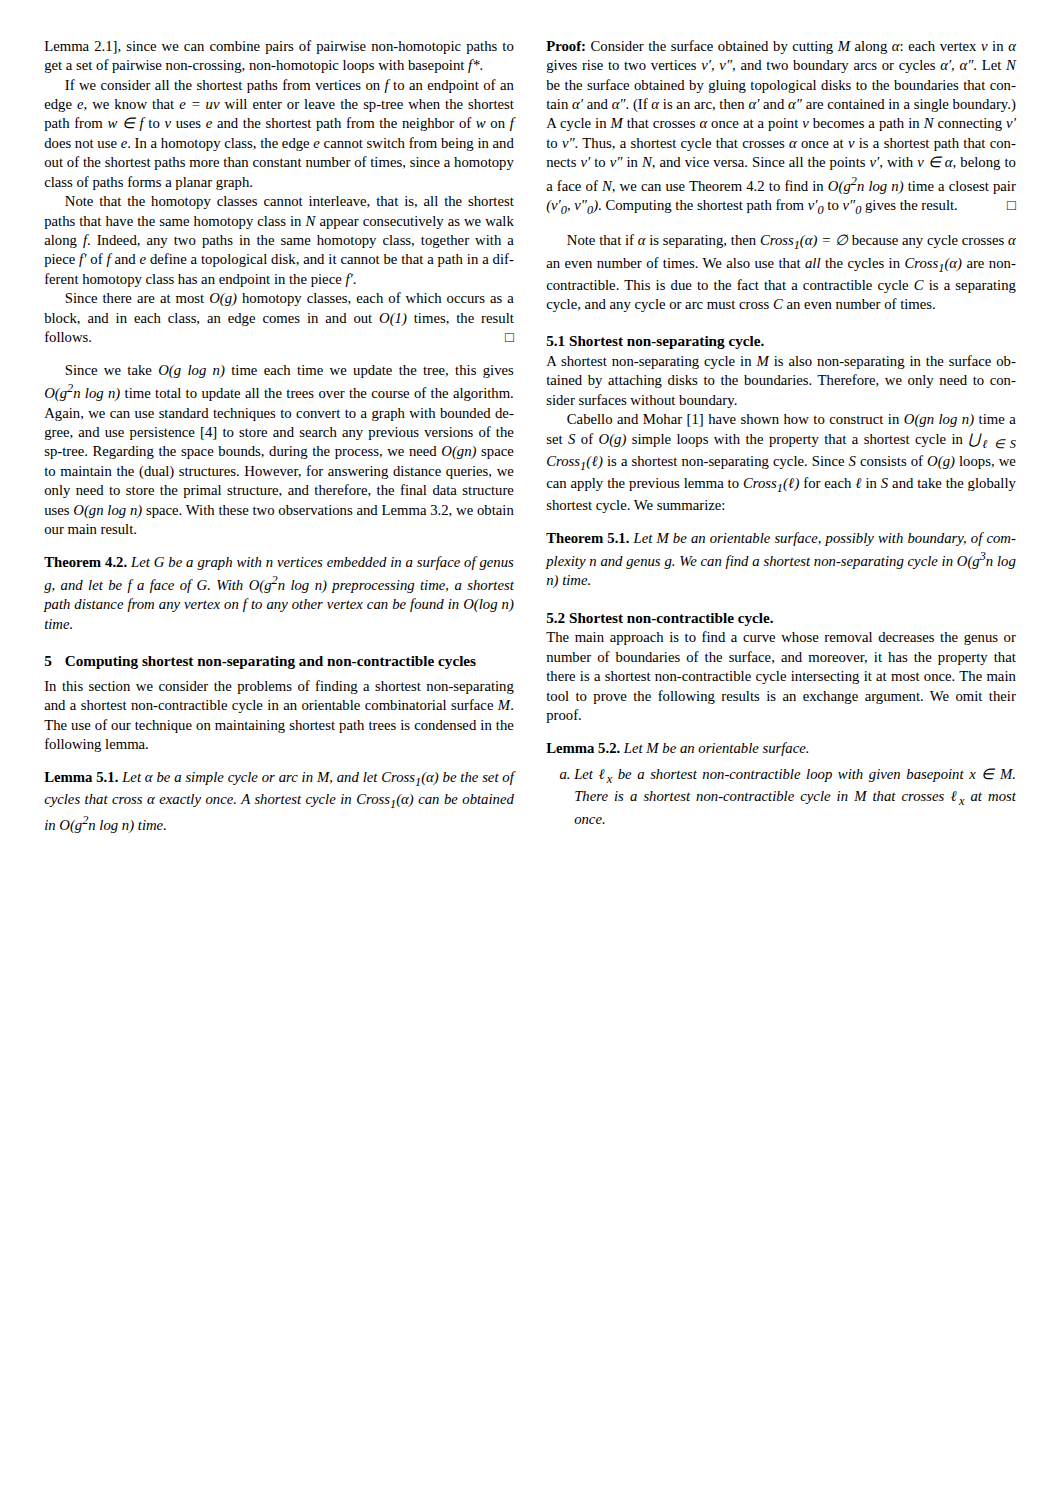Lemma 2.1], since we can combine pairs of pairwise non-homotopic paths to get a set of pairwise non-crossing, non-homotopic loops with basepoint f*.
If we consider all the shortest paths from vertices on f to an endpoint of an edge e, we know that e = uv will enter or leave the sp-tree when the shortest path from w ∈ f to v uses e and the shortest path from the neighbor of w on f does not use e. In a homotopy class, the edge e cannot switch from being in and out of the shortest paths more than constant number of times, since a homotopy class of paths forms a planar graph.
Note that the homotopy classes cannot interleave, that is, all the shortest paths that have the same homotopy class in N appear consecutively as we walk along f. Indeed, any two paths in the same homotopy class, together with a piece f′ of f and e define a topological disk, and it cannot be that a path in a different homotopy class has an endpoint in the piece f′.
Since there are at most O(g) homotopy classes, each of which occurs as a block, and in each class, an edge comes in and out O(1) times, the result follows. □
Since we take O(g log n) time each time we update the tree, this gives O(g2n log n) time total to update all the trees over the course of the algorithm. Again, we can use standard techniques to convert to a graph with bounded degree, and use persistence [4] to store and search any previous versions of the sp-tree. Regarding the space bounds, during the process, we need O(gn) space to maintain the (dual) structures. However, for answering distance queries, we only need to store the primal structure, and therefore, the final data structure uses O(gn log n) space. With these two observations and Lemma 3.2, we obtain our main result.
Theorem 4.2. Let G be a graph with n vertices embedded in a surface of genus g, and let be f a face of G. With O(g2n log n) preprocessing time, a shortest path distance from any vertex on f to any other vertex can be found in O(log n) time.
5 Computing shortest non-separating and non-contractible cycles
In this section we consider the problems of finding a shortest non-separating and a shortest non-contractible cycle in an orientable combinatorial surface M. The use of our technique on maintaining shortest path trees is condensed in the following lemma.
Lemma 5.1. Let α be a simple cycle or arc in M, and let Cross1(α) be the set of cycles that cross α exactly once. A shortest cycle in Cross1(α) can be obtained in O(g2n log n) time.
Proof: Consider the surface obtained by cutting M along α: each vertex v in α gives rise to two vertices v′, v″, and two boundary arcs or cycles α′, α″. Let N be the surface obtained by gluing topological disks to the boundaries that contain α′ and α″. (If α is an arc, then α′ and α″ are contained in a single boundary.) A cycle in M that crosses α once at a point v becomes a path in N connecting v′ to v″. Thus, a shortest cycle that crosses α once at v is a shortest path that connects v′ to v″ in N, and vice versa. Since all the points v′, with v ∈ α, belong to a face of N, we can use Theorem 4.2 to find in O(g2n log n) time a closest pair (v′0, v″0). Computing the shortest path from v′0 to v″0 gives the result. □
Note that if α is separating, then Cross1(α) = ∅ because any cycle crosses α an even number of times. We also use that all the cycles in Cross1(α) are non-contractible. This is due to the fact that a contractible cycle C is a separating cycle, and any cycle or arc must cross C an even number of times.
5.1 Shortest non-separating cycle.
A shortest non-separating cycle in M is also non-separating in the surface obtained by attaching disks to the boundaries. Therefore, we only need to consider surfaces without boundary.
Cabello and Mohar [1] have shown how to construct in O(gn log n) time a set S of O(g) simple loops with the property that a shortest cycle in ⋃ℓ ∈ S Cross1(ℓ) is a shortest non-separating cycle. Since S consists of O(g) loops, we can apply the previous lemma to Cross1(ℓ) for each ℓ in S and take the globally shortest cycle. We summarize:
Theorem 5.1. Let M be an orientable surface, possibly with boundary, of complexity n and genus g. We can find a shortest non-separating cycle in O(g3n log n) time.
5.2 Shortest non-contractible cycle.
The main approach is to find a curve whose removal decreases the genus or number of boundaries of the surface, and moreover, it has the property that there is a shortest non-contractible cycle intersecting it at most once. The main tool to prove the following results is an exchange argument. We omit their proof.
Lemma 5.2. Let M be an orientable surface.
Let ℓx be a shortest non-contractible loop with given basepoint x ∈ M. There is a shortest non-contractible cycle in M that crosses ℓx at most once.